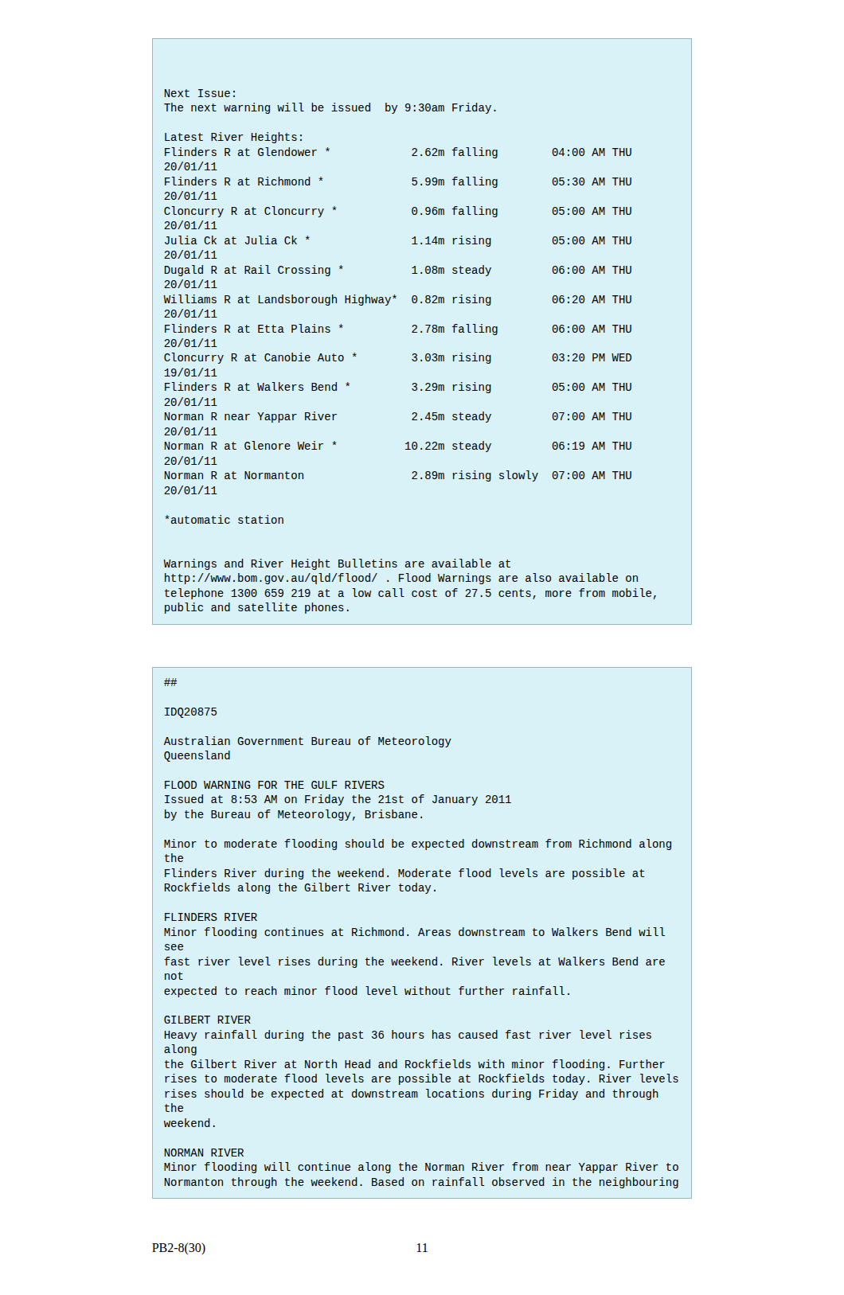Next Issue: The next warning will be issued by 9:30am Friday. Latest River Heights: Flinders R at Glendower * 2.62m falling 04:00 AM THU 20/01/11 Flinders R at Richmond * 5.99m falling 05:30 AM THU 20/01/11 Cloncurry R at Cloncurry * 0.96m falling 05:00 AM THU 20/01/11 Julia Ck at Julia Ck * 1.14m rising 05:00 AM THU 20/01/11 Dugald R at Rail Crossing * 1.08m steady 06:00 AM THU 20/01/11 Williams R at Landsborough Highway* 0.82m rising 06:20 AM THU 20/01/11 Flinders R at Etta Plains * 2.78m falling 06:00 AM THU 20/01/11 Cloncurry R at Canobie Auto * 3.03m rising 03:20 PM WED 19/01/11 Flinders R at Walkers Bend * 3.29m rising 05:00 AM THU 20/01/11 Norman R near Yappar River 2.45m steady 07:00 AM THU 20/01/11 Norman R at Glenore Weir * 10.22m steady 06:19 AM THU 20/01/11 Norman R at Normanton 2.89m rising slowly 07:00 AM THU 20/01/11 *automatic station Warnings and River Height Bulletins are available at http://www.bom.gov.au/qld/flood/ . Flood Warnings are also available on telephone 1300 659 219 at a low call cost of 27.5 cents, more from mobile, public and satellite phones.
## IDQ20875 Australian Government Bureau of Meteorology Queensland FLOOD WARNING FOR THE GULF RIVERS Issued at 8:53 AM on Friday the 21st of January 2011 by the Bureau of Meteorology, Brisbane. Minor to moderate flooding should be expected downstream from Richmond along the Flinders River during the weekend. Moderate flood levels are possible at Rockfields along the Gilbert River today. FLINDERS RIVER Minor flooding continues at Richmond. Areas downstream to Walkers Bend will see fast river level rises during the weekend. River levels at Walkers Bend are not expected to reach minor flood level without further rainfall. GILBERT RIVER Heavy rainfall during the past 36 hours has caused fast river level rises along the Gilbert River at North Head and Rockfields with minor flooding. Further rises to moderate flood levels are possible at Rockfields today. River levels rises should be expected at downstream locations during Friday and through the weekend. NORMAN RIVER Minor flooding will continue along the Norman River from near Yappar River to Normanton through the weekend. Based on rainfall observed in the neighbouring
PB2-8(30) 11